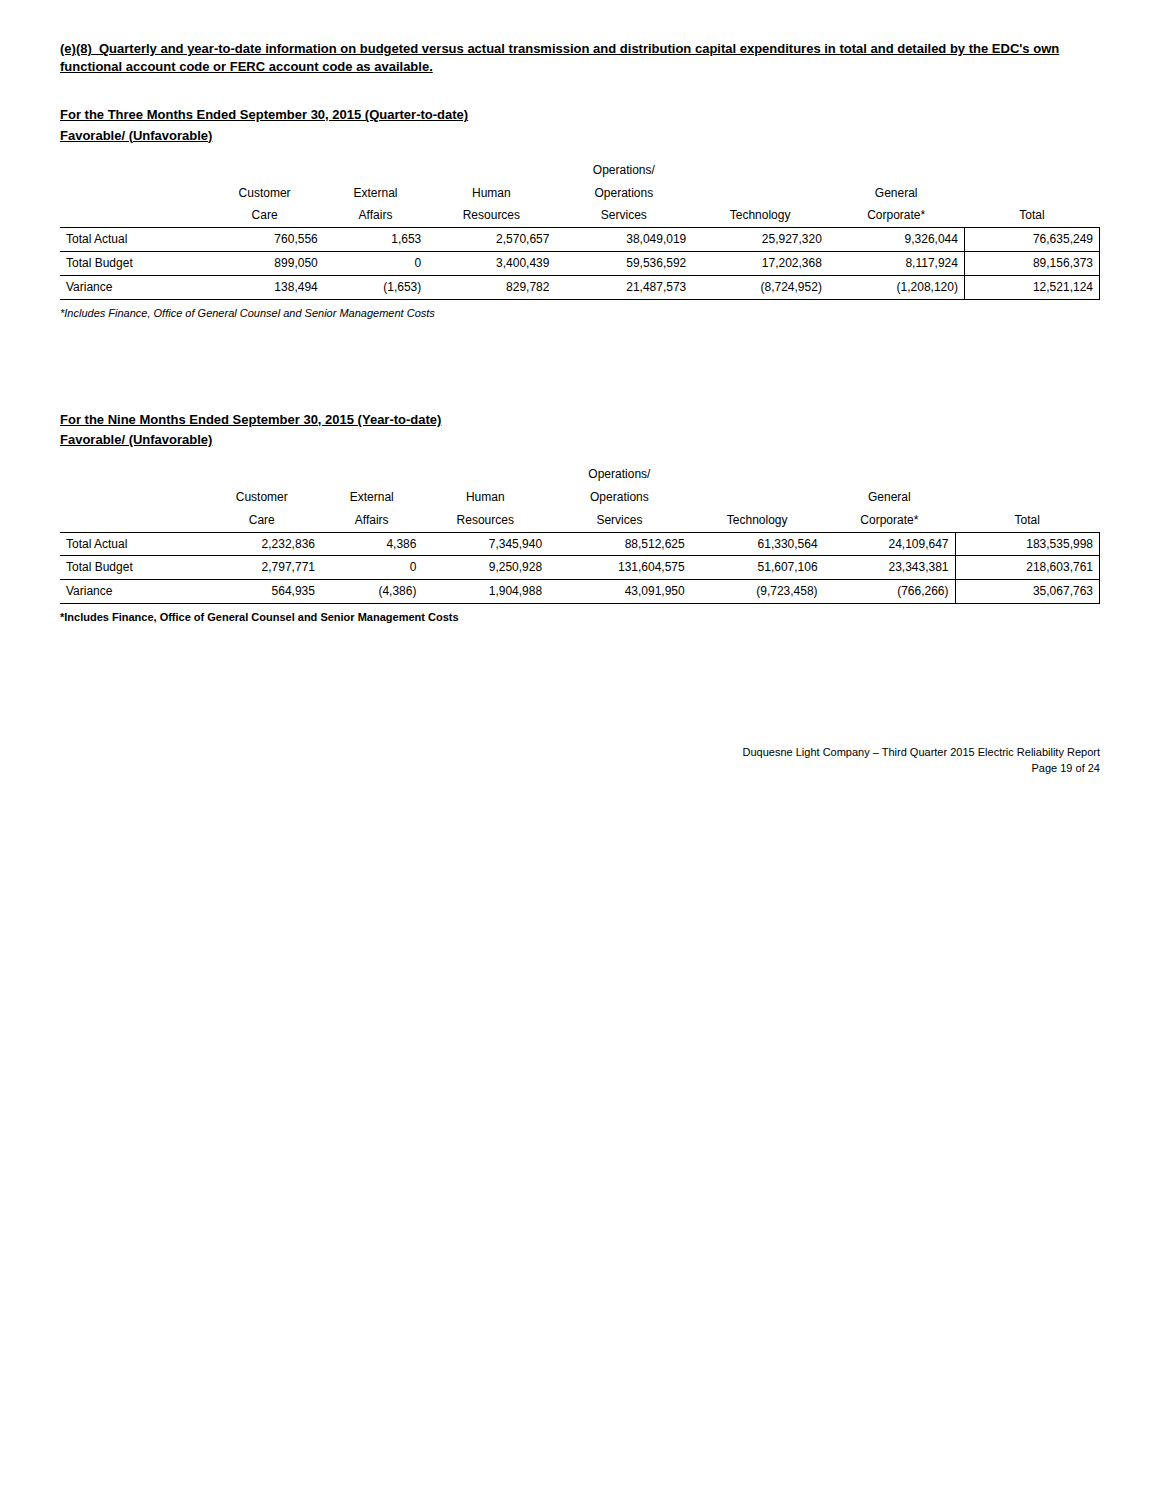(e)(8) Quarterly and year-to-date information on budgeted versus actual transmission and distribution capital expenditures in total and detailed by the EDC's own functional account code or FERC account code as available.
For the Three Months Ended September 30, 2015 (Quarter-to-date)
Favorable/ (Unfavorable)
| | | | | Operations/ | | | |
| --- | --- | --- | --- | --- | --- | --- | --- |
| | Customer | External | Human | Operations | | General | |
| | Care | Affairs | Resources | Services | Technology | Corporate* | Total |
| Total Actual | 760,556 | 1,653 | 2,570,657 | 38,049,019 | 25,927,320 | 9,326,044 | 76,635,249 |
| Total Budget | 899,050 | 0 | 3,400,439 | 59,536,592 | 17,202,368 | 8,117,924 | 89,156,373 |
| Variance | 138,494 | (1,653) | 829,782 | 21,487,573 | (8,724,952) | (1,208,120) | 12,521,124 |
*Includes Finance, Office of General Counsel and Senior Management Costs
For the Nine Months Ended September 30, 2015 (Year-to-date)
Favorable/ (Unfavorable)
| | | | | Operations/ | | | |
| --- | --- | --- | --- | --- | --- | --- | --- |
| | Customer | External | Human | Operations | | General | |
| | Care | Affairs | Resources | Services | Technology | Corporate* | Total |
| Total Actual | 2,232,836 | 4,386 | 7,345,940 | 88,512,625 | 61,330,564 | 24,109,647 | 183,535,998 |
| Total Budget | 2,797,771 | 0 | 9,250,928 | 131,604,575 | 51,607,106 | 23,343,381 | 218,603,761 |
| Variance | 564,935 | (4,386) | 1,904,988 | 43,091,950 | (9,723,458) | (766,266) | 35,067,763 |
*Includes Finance, Office of General Counsel and Senior Management Costs
Duquesne Light Company – Third Quarter 2015 Electric Reliability Report
Page 19 of 24